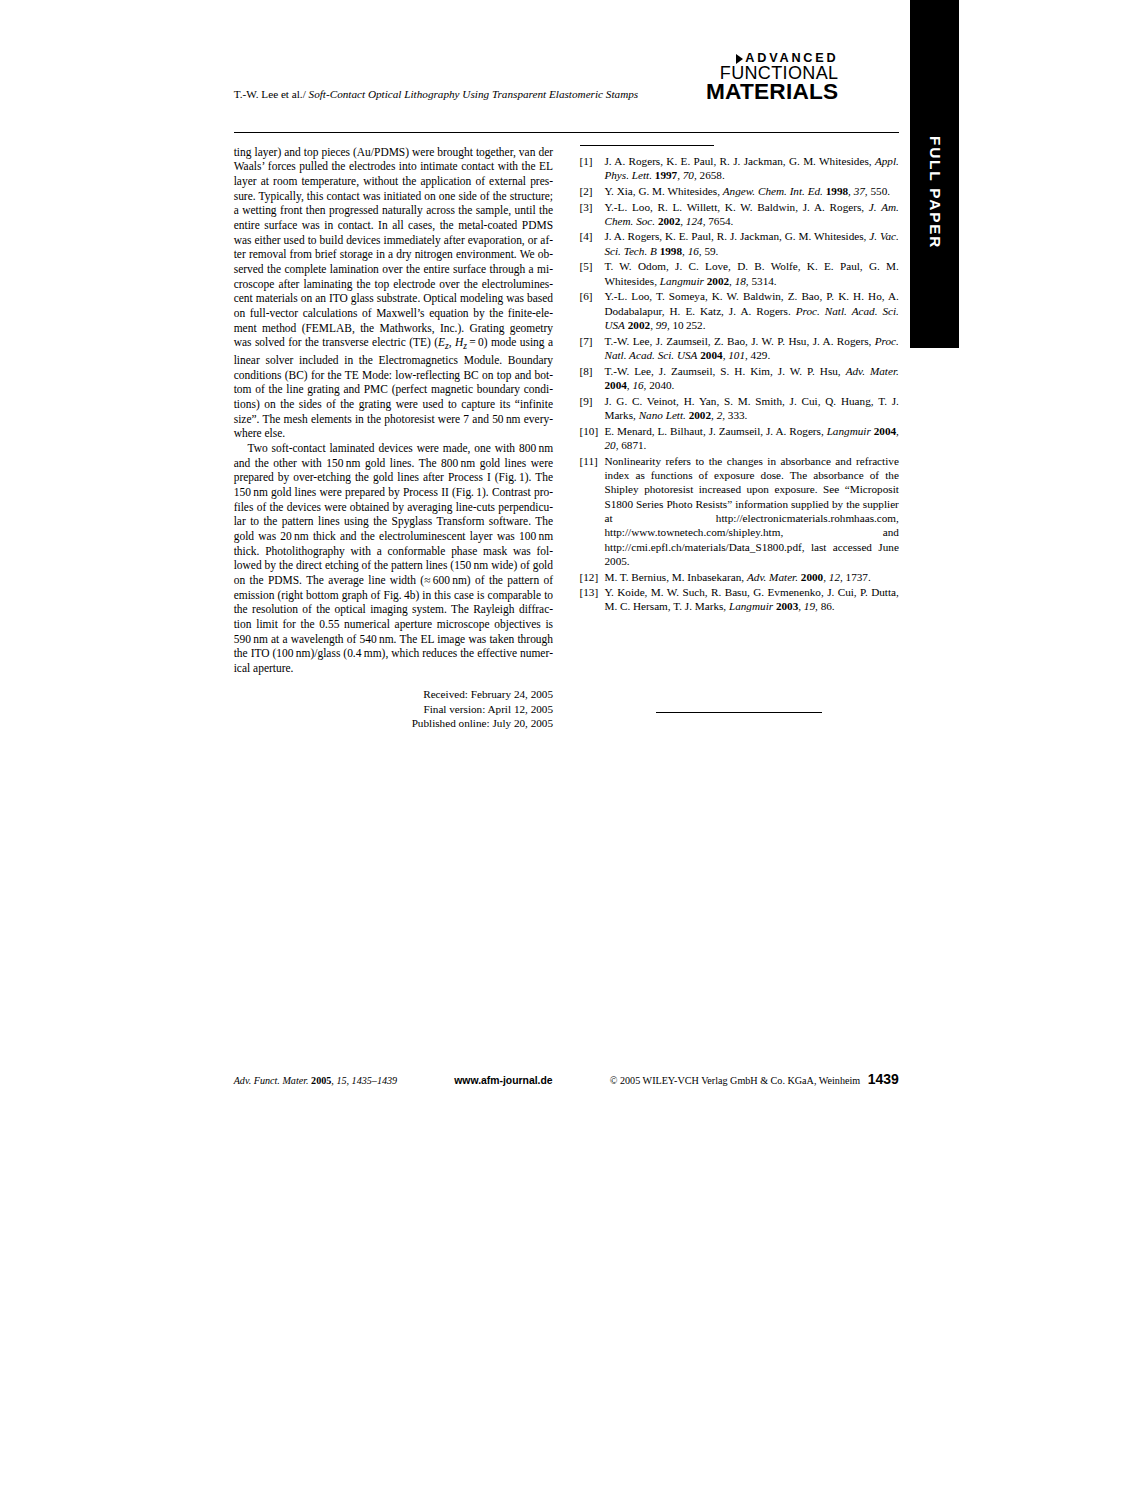FULL PAPER
ADVANCED
FUNCTIONAL
MATERIALS
T.-W. Lee et al./ Soft-Contact Optical Lithography Using Transparent Elastomeric Stamps
ting layer) and top pieces (Au/PDMS) were brought together, van der Waals’ forces pulled the electrodes into intimate contact with the EL layer at room temperature, without the application of external pressure. Typically, this contact was initiated on one side of the structure; a wetting front then progressed naturally across the sample, until the entire surface was in contact. In all cases, the metal-coated PDMS was either used to build devices immediately after evaporation, or after removal from brief storage in a dry nitrogen environment. We observed the complete lamination over the entire surface through a microscope after laminating the top electrode over the electroluminescent materials on an ITO glass substrate. Optical modeling was based on full-vector calculations of Maxwell’s equation by the finite-element method (FEMLAB, the Mathworks, Inc.). Grating geometry was solved for the transverse electric (TE) (Ez, Hz = 0) mode using a linear solver included in the Electromagnetics Module. Boundary conditions (BC) for the TE Mode: low-reflecting BC on top and bottom of the line grating and PMC (perfect magnetic boundary conditions) on the sides of the grating were used to capture its “infinite size”. The mesh elements in the photoresist were 7 and 50 nm everywhere else.
Two soft-contact laminated devices were made, one with 800 nm and the other with 150 nm gold lines. The 800 nm gold lines were prepared by over-etching the gold lines after Process I (Fig. 1). The 150 nm gold lines were prepared by Process II (Fig. 1). Contrast profiles of the devices were obtained by averaging line-cuts perpendicular to the pattern lines using the Spyglass Transform software. The gold was 20 nm thick and the electroluminescent layer was 100 nm thick. Photolithography with a conformable phase mask was followed by the direct etching of the pattern lines (150 nm wide) of gold on the PDMS. The average line width (≈ 600 nm) of the pattern of emission (right bottom graph of Fig. 4b) in this case is comparable to the resolution of the optical imaging system. The Rayleigh diffraction limit for the 0.55 numerical aperture microscope objectives is 590 nm at a wavelength of 540 nm. The EL image was taken through the ITO (100 nm)/glass (0.4 mm), which reduces the effective numerical aperture.
Received: February 24, 2005
Final version: April 12, 2005
Published online: July 20, 2005
[1] J. A. Rogers, K. E. Paul, R. J. Jackman, G. M. Whitesides, Appl. Phys. Lett. 1997, 70, 2658.
[2] Y. Xia, G. M. Whitesides, Angew. Chem. Int. Ed. 1998, 37, 550.
[3] Y.-L. Loo, R. L. Willett, K. W. Baldwin, J. A. Rogers, J. Am. Chem. Soc. 2002, 124, 7654.
[4] J. A. Rogers, K. E. Paul, R. J. Jackman, G. M. Whitesides, J. Vac. Sci. Tech. B 1998, 16, 59.
[5] T. W. Odom, J. C. Love, D. B. Wolfe, K. E. Paul, G. M. Whitesides, Langmuir 2002, 18, 5314.
[6] Y.-L. Loo, T. Someya, K. W. Baldwin, Z. Bao, P. K. H. Ho, A. Dodabalapur, H. E. Katz, J. A. Rogers. Proc. Natl. Acad. Sci. USA 2002, 99, 10 252.
[7] T.-W. Lee, J. Zaumseil, Z. Bao, J. W. P. Hsu, J. A. Rogers, Proc. Natl. Acad. Sci. USA 2004, 101, 429.
[8] T.-W. Lee, J. Zaumseil, S. H. Kim, J. W. P. Hsu, Adv. Mater. 2004, 16, 2040.
[9] J. G. C. Veinot, H. Yan, S. M. Smith, J. Cui, Q. Huang, T. J. Marks, Nano Lett. 2002, 2, 333.
[10] E. Menard, L. Bilhaut, J. Zaumseil, J. A. Rogers, Langmuir 2004, 20, 6871.
[11] Nonlinearity refers to the changes in absorbance and refractive index as functions of exposure dose. The absorbance of the Shipley photoresist increased upon exposure. See “Microposit S1800 Series Photo Resists” information supplied by the supplier at http://electronicmaterials.rohmhaas.com, http://www.townetech.com/shipley.htm, and http://cmi.epfl.ch/materials/Data_S1800.pdf, last accessed June 2005.
[12] M. T. Bernius, M. Inbasekaran, Adv. Mater. 2000, 12, 1737.
[13] Y. Koide, M. W. Such, R. Basu, G. Evmenenko, J. Cui, P. Dutta, M. C. Hersam, T. J. Marks, Langmuir 2003, 19, 86.
Adv. Funct. Mater. 2005, 15, 1435–1439
www.afm-journal.de
© 2005 WILEY-VCH Verlag GmbH & Co. KGaA, Weinheim1439